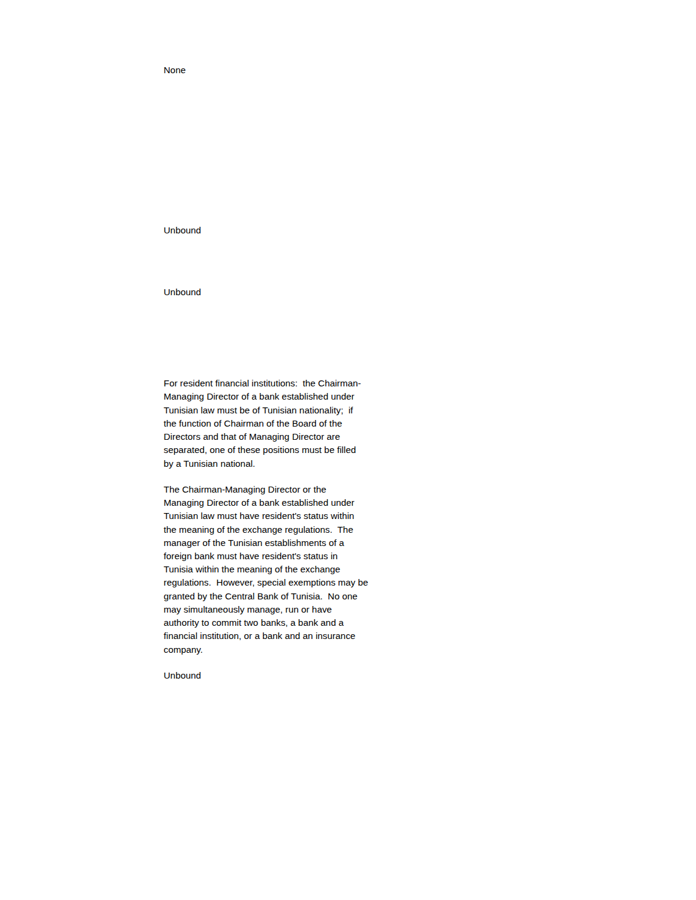None
Unbound
Unbound
For resident financial institutions: the Chairman-Managing Director of a bank established under Tunisian law must be of Tunisian nationality; if the function of Chairman of the Board of the Directors and that of Managing Director are separated, one of these positions must be filled by a Tunisian national.
The Chairman-Managing Director or the Managing Director of a bank established under Tunisian law must have resident's status within the meaning of the exchange regulations. The manager of the Tunisian establishments of a foreign bank must have resident's status in Tunisia within the meaning of the exchange regulations. However, special exemptions may be granted by the Central Bank of Tunisia. No one may simultaneously manage, run or have authority to commit two banks, a bank and a financial institution, or a bank and an insurance company.
Unbound